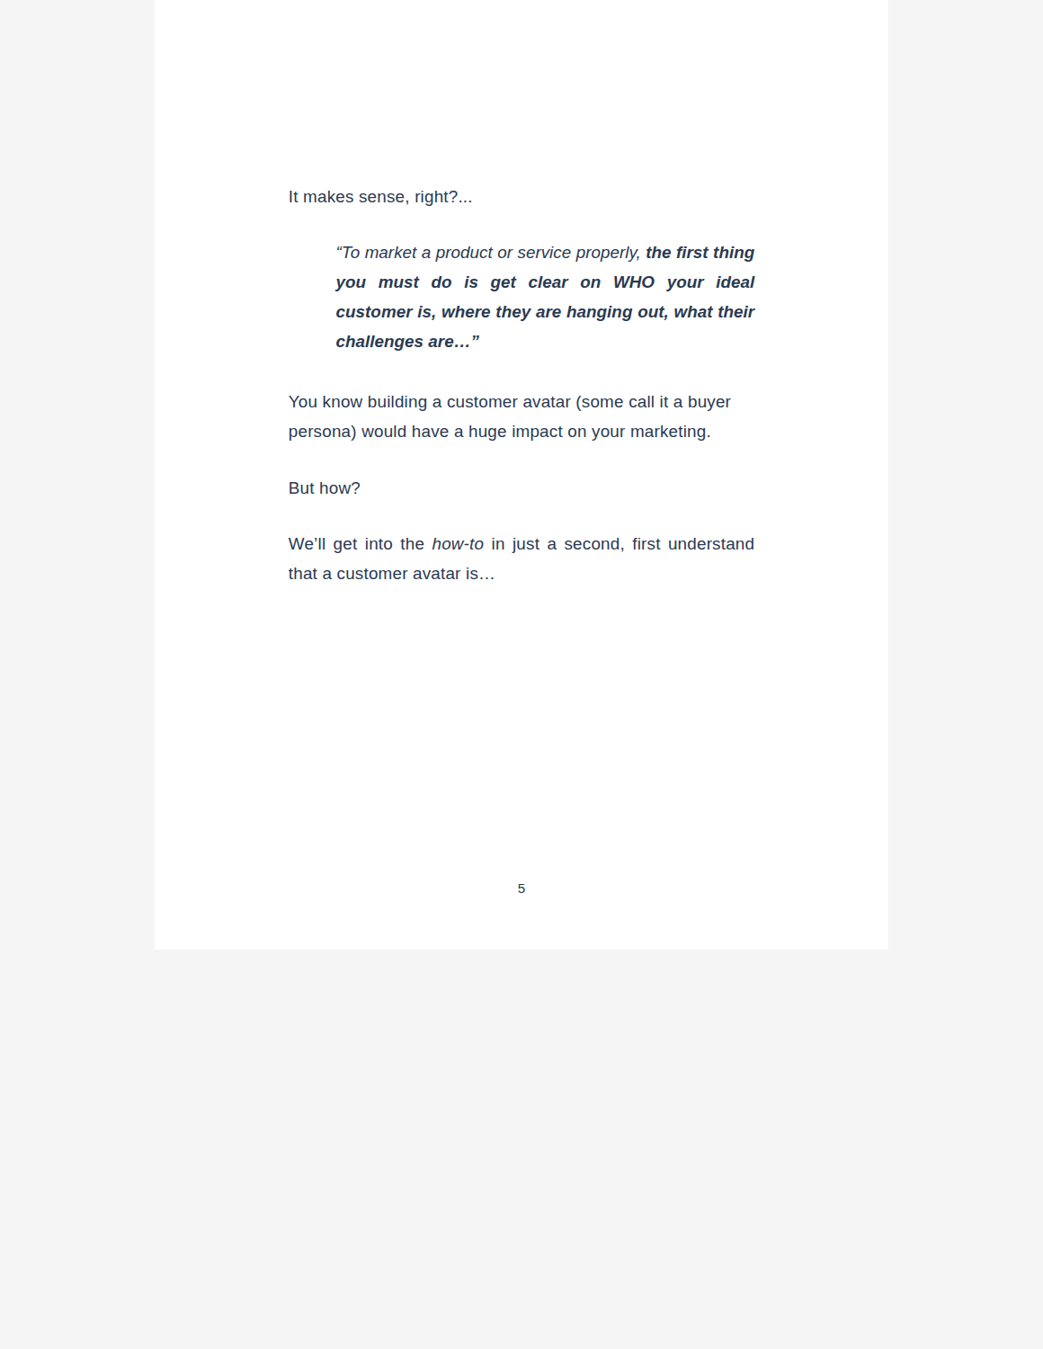It makes sense, right?...
“To market a product or service properly, the first thing you must do is get clear on WHO your ideal customer is, where they are hanging out, what their challenges are…”
You know building a customer avatar (some call it a buyer persona) would have a huge impact on your marketing.
But how?
We’ll get into the how-to in just a second, first understand that a customer avatar is…
5